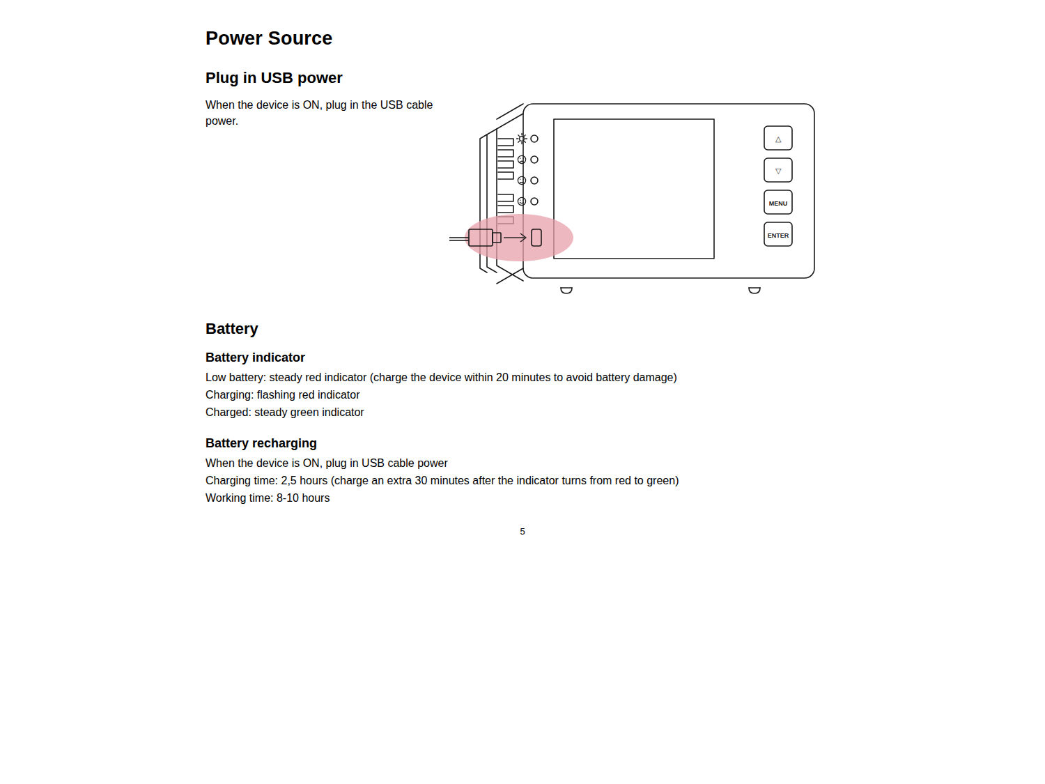Power Source
Plug in USB power
When the device is ON, plug in the USB cable power.
△ ▽ MENU ENTER
Battery
Battery indicator
Low battery: steady red indicator (charge the device within 20 minutes to avoid battery damage)
Charging: flashing red indicator
Charged: steady green indicator
Battery recharging
When the device is ON, plug in USB cable power
Charging time: 2,5 hours (charge an extra 30 minutes after the indicator turns from red to green)
Working time: 8-10 hours
5